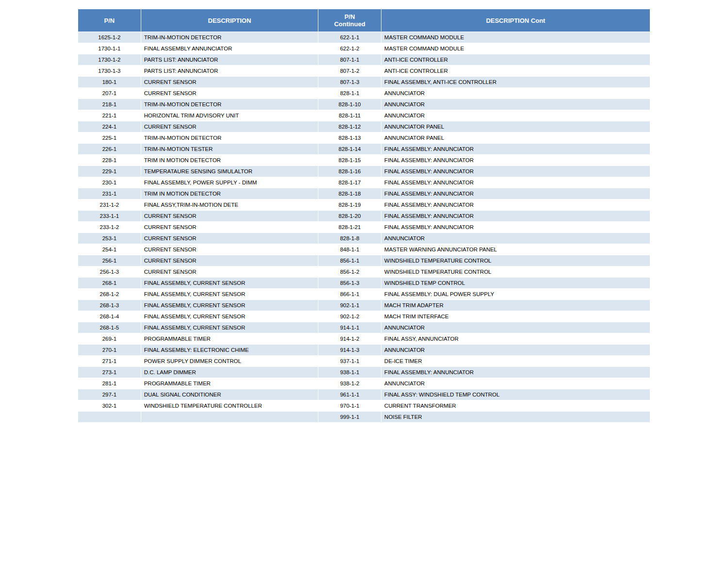| P/N | DESCRIPTION | P/N Continued | DESCRIPTION Cont |
| --- | --- | --- | --- |
| 1625-1-2 | TRIM-IN-MOTION DETECTOR | 622-1-1 | MASTER COMMAND MODULE |
| 1730-1-1 | FINAL ASSEMBLY ANNUNCIATOR | 622-1-2 | MASTER COMMAND MODULE |
| 1730-1-2 | PARTS LIST: ANNUNCIATOR | 807-1-1 | ANTI-ICE CONTROLLER |
| 1730-1-3 | PARTS LIST: ANNUNCIATOR | 807-1-2 | ANTI-ICE CONTROLLER |
| 180-1 | CURRENT SENSOR | 807-1-3 | FINAL ASSEMBLY, ANTI-ICE CONTROLLER |
| 207-1 | CURRENT SENSOR | 828-1-1 | ANNUNCIATOR |
| 218-1 | TRIM-IN-MOTION DETECTOR | 828-1-10 | ANNUNCIATOR |
| 221-1 | HORIZONTAL TRIM ADVISORY UNIT | 828-1-11 | ANNUNCIATOR |
| 224-1 | CURRENT SENSOR | 828-1-12 | ANNUNCIATOR PANEL |
| 225-1 | TRIM-IN-MOTION DETECTOR | 828-1-13 | ANNUNCIATOR PANEL |
| 226-1 | TRIM-IN-MOTION TESTER | 828-1-14 | FINAL ASSEMBLY: ANNUNCIATOR |
| 228-1 | TRIM IN MOTION DETECTOR | 828-1-15 | FINAL ASSEMBLY: ANNUNCIATOR |
| 229-1 | TEMPERATAURE SENSING SIMULALTOR | 828-1-16 | FINAL ASSEMBLY: ANNUNCIATOR |
| 230-1 | FINAL ASSEMBLY, POWER SUPPLY - DIMM | 828-1-17 | FINAL ASSEMBLY: ANNUNCIATOR |
| 231-1 | TRIM IN MOTION DETECTOR | 828-1-18 | FINAL ASSEMBLY: ANNUNCIATOR |
| 231-1-2 | FINAL ASSY,TRIM-IN-MOTION DETE | 828-1-19 | FINAL ASSEMBLY: ANNUNCIATOR |
| 233-1-1 | CURRENT SENSOR | 828-1-20 | FINAL ASSEMBLY: ANNUNCIATOR |
| 233-1-2 | CURRENT SENSOR | 828-1-21 | FINAL ASSEMBLY: ANNUNCIATOR |
| 253-1 | CURRENT SENSOR | 828-1-8 | ANNUNCIATOR |
| 254-1 | CURRENT SENSOR | 848-1-1 | MASTER WARNING ANNUNCIATOR PANEL |
| 256-1 | CURRENT SENSOR | 856-1-1 | WINDSHIELD TEMPERATURE CONTROL |
| 256-1-3 | CURRENT SENSOR | 856-1-2 | WINDSHIELD TEMPERATURE CONTROL |
| 268-1 | FINAL ASSEMBLY, CURRENT SENSOR | 856-1-3 | WINDSHIELD TEMP CONTROL |
| 268-1-2 | FINAL ASSEMBLY, CURRENT SENSOR | 866-1-1 | FINAL ASSEMBLY: DUAL POWER SUPPLY |
| 268-1-3 | FINAL ASSEMBLY, CURRENT SENSOR | 902-1-1 | MACH TRIM ADAPTER |
| 268-1-4 | FINAL ASSEMBLY, CURRENT SENSOR | 902-1-2 | MACH TRIM INTERFACE |
| 268-1-5 | FINAL ASSEMBLY, CURRENT SENSOR | 914-1-1 | ANNUNCIATOR |
| 269-1 | PROGRAMMABLE TIMER | 914-1-2 | FINAL ASSY, ANNUNCIATOR |
| 270-1 | FINAL ASSEMBLY: ELECTRONIC CHIME | 914-1-3 | ANNUNCIATOR |
| 271-1 | POWER SUPPLY DIMMER CONTROL | 937-1-1 | DE-ICE TIMER |
| 273-1 | D.C. LAMP DIMMER | 938-1-1 | FINAL ASSEMBLY: ANNUNCIATOR |
| 281-1 | PROGRAMMABLE TIMER | 938-1-2 | ANNUNCIATOR |
| 297-1 | DUAL SIGNAL CONDITIONER | 961-1-1 | FINAL ASSY: WINDSHIELD TEMP CONTROL |
| 302-1 | WINDSHIELD TEMPERATURE CONTROLLER | 970-1-1 | CURRENT TRANSFORMER |
| | | 999-1-1 | NOISE FILTER |